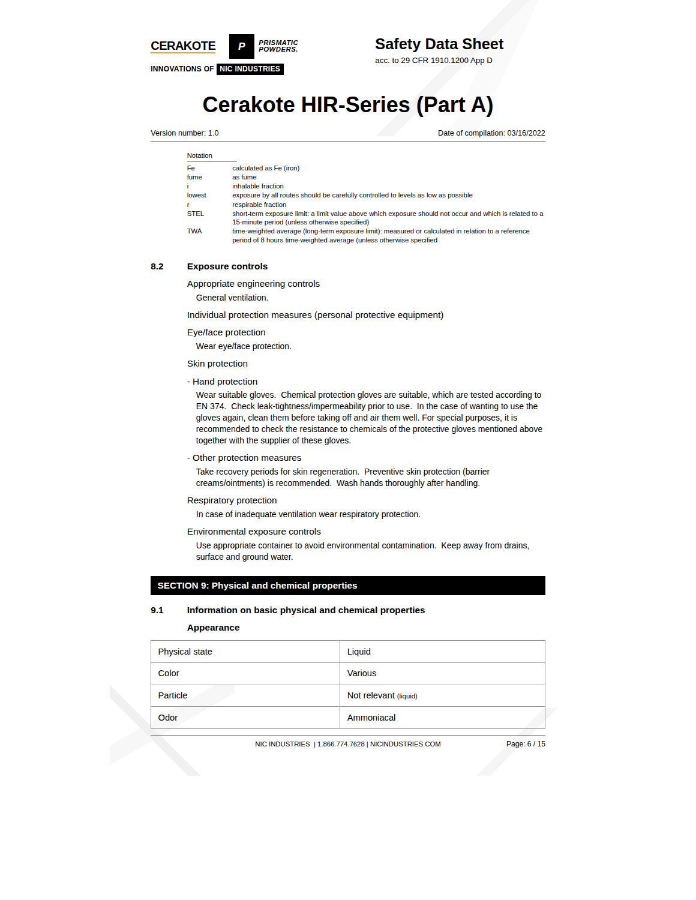CERAKOTE
PRISMATIC
POWDERS.
INNOVATIONS OF NIC INDUSTRIES
Safety Data Sheet
acc. to 29 CFR 1910.1200 App D
Cerakote HIR-Series (Part A)
Version number: 1.0 Date of compilation: 03/16/2022
Notation
| Fe | calculated as Fe (iron) |
| fume | as fume |
| i | inhalable fraction |
| lowest | exposure by all routes should be carefully controlled to levels as low as possible |
| r | respirable fraction |
| STEL | short-term exposure limit: a limit value above which exposure should not occur and which is related to a 15-minute period (unless otherwise specified) |
| TWA | time-weighted average (long-term exposure limit): measured or calculated in relation to a reference period of 8 hours time-weighted average (unless otherwise specified |
8.2
Exposure controls
Appropriate engineering controls
General ventilation.
Individual protection measures (personal protective equipment)
Eye/face protection
Wear eye/face protection.
Skin protection
- Hand protection
Wear suitable gloves. Chemical protection gloves are suitable, which are tested according to EN 374. Check leak-tightness/impermeability prior to use. In the case of wanting to use the gloves again, clean them before taking off and air them well. For special purposes, it is recommended to check the resistance to chemicals of the protective gloves mentioned above together with the supplier of these gloves.
- Other protection measures
Take recovery periods for skin regeneration. Preventive skin protection (barrier creams/ointments) is recommended. Wash hands thoroughly after handling.
Respiratory protection
In case of inadequate ventilation wear respiratory protection.
Environmental exposure controls
Use appropriate container to avoid environmental contamination. Keep away from drains, surface and ground water.
SECTION 9: Physical and chemical properties
9.1
Information on basic physical and chemical properties
Appearance
| Physical state | Liquid |
| Color | Various |
| Particle | Not relevant (liquid) |
| Odor | Ammoniacal |
NIC INDUSTRIES | 1.866.774.7628 | NICINDUSTRIES.COM
Page: 6 / 15